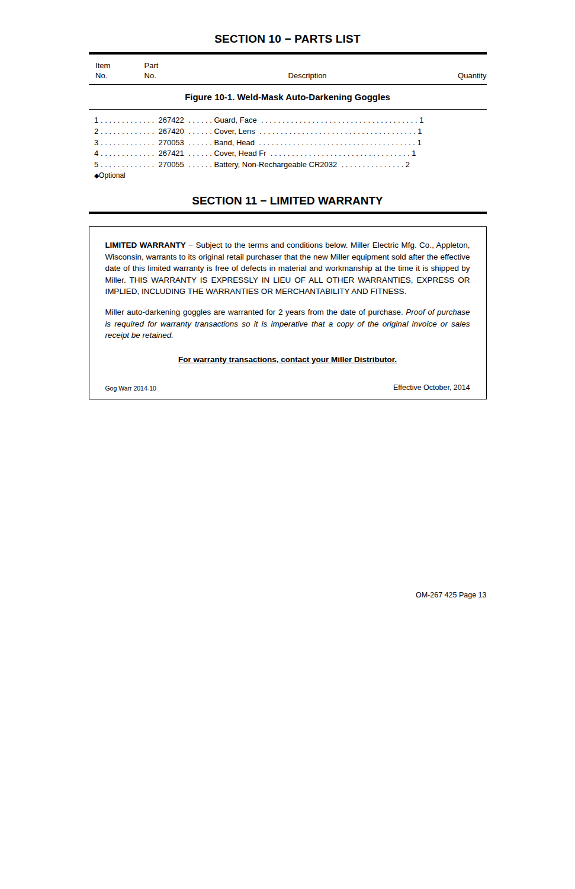SECTION 10 − PARTS LIST
| Item | Part | | |
| No. | No. | Description | Quantity |
Figure 10-1. Weld-Mask Auto-Darkening Goggles
1 . . . . . . . . . . . . . 267422 . . . . . . Guard, Face . . . . . . . . . . . . . . . . . . . . . . . . . . . . . . . . . . . . . 1
2 . . . . . . . . . . . . . 267420 . . . . . . Cover, Lens . . . . . . . . . . . . . . . . . . . . . . . . . . . . . . . . . . . . . 1
3 . . . . . . . . . . . . . 270053 . . . . . . Band, Head . . . . . . . . . . . . . . . . . . . . . . . . . . . . . . . . . . . . . 1
4 . . . . . . . . . . . . . 267421 . . . . . . Cover, Head Fr . . . . . . . . . . . . . . . . . . . . . . . . . . . . . . . . . 1
5 . . . . . . . . . . . . . 270055 . . . . . . Battery, Non-Rechargeable CR2032 . . . . . . . . . . . . . . . 2
◆Optional
SECTION 11 − LIMITED WARRANTY
LIMITED WARRANTY − Subject to the terms and conditions below. Miller Electric Mfg. Co., Appleton, Wisconsin, warrants to its original retail purchaser that the new Miller equipment sold after the effective date of this limited warranty is free of defects in material and workmanship at the time it is shipped by Miller. THIS WARRANTY IS EXPRESSLY IN LIEU OF ALL OTHER WARRANTIES, EXPRESS OR IMPLIED, INCLUDING THE WARRANTIES OR MERCHANTABILITY AND FITNESS.
Miller auto-darkening goggles are warranted for 2 years from the date of purchase. Proof of purchase is required for warranty transactions so it is imperative that a copy of the original invoice or sales receipt be retained.
For warranty transactions, contact your Miller Distributor.
Gog Warr 2014-10
Effective October, 2014
OM-267 425 Page 13